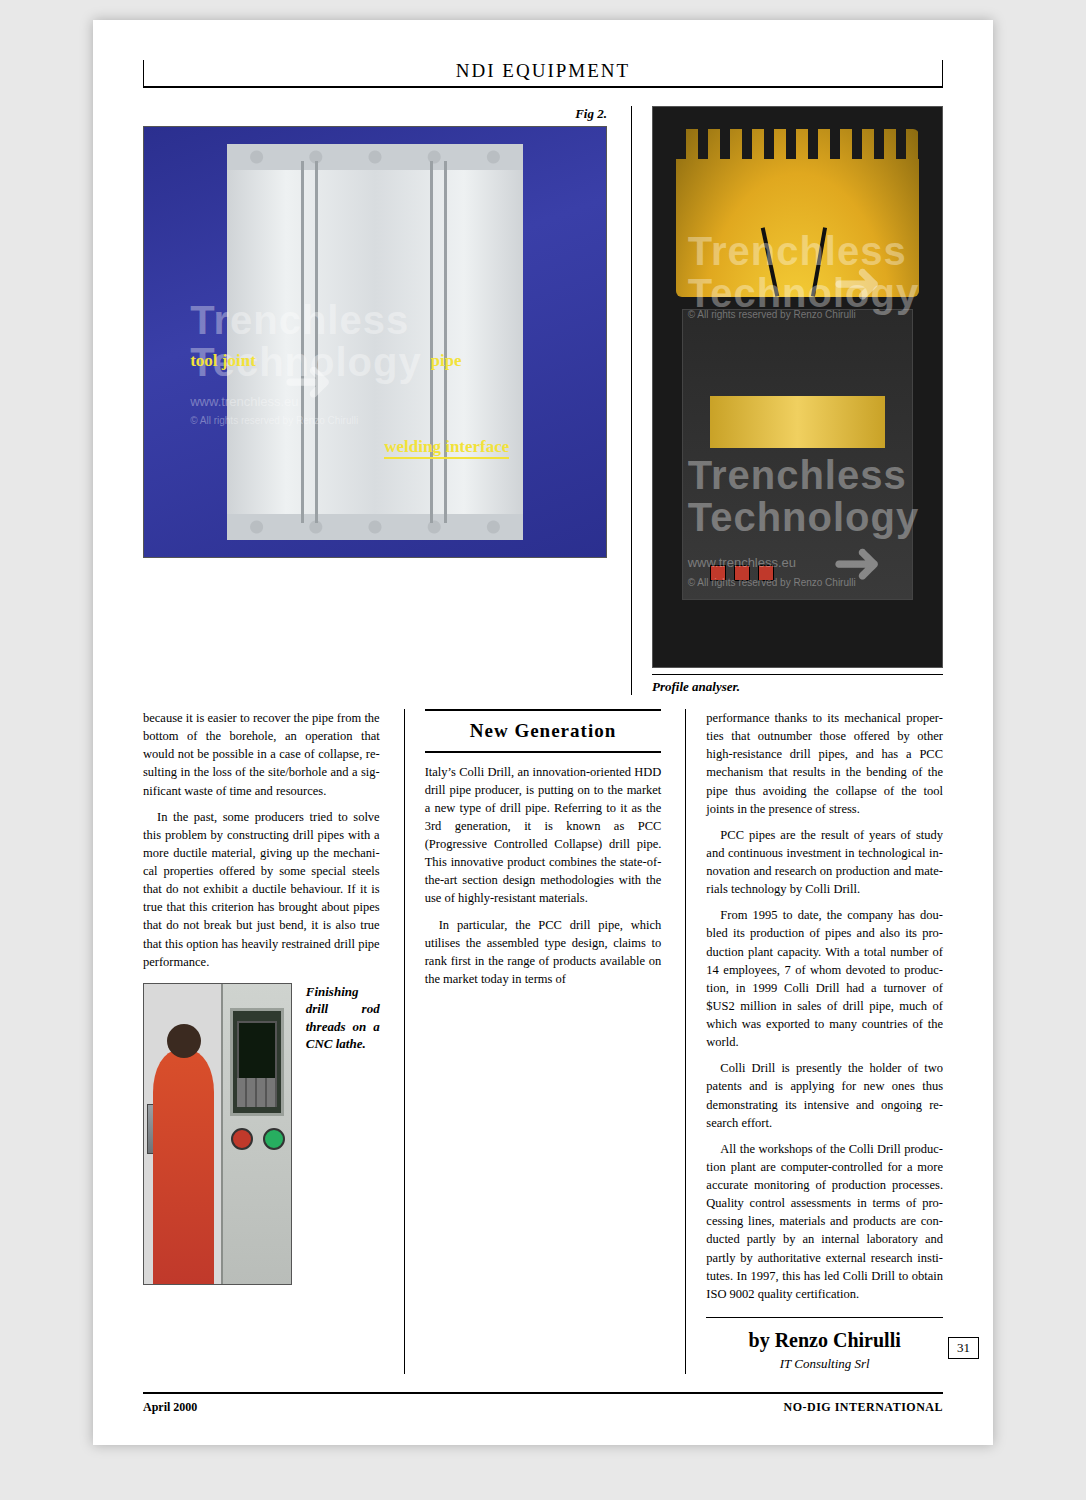NDI Equipment
Fig 2.
Trenchless
Technology
www.trenchless.eu
© All rights reserved by Renzo Chirulli
➜
tool joint
pipe
welding interface
Trenchless
Technology
© All rights reserved by Renzo Chirulli
➜
Trenchless
Technology
www.trenchless.eu
© All rights reserved by Renzo Chirulli
➜
Profile analyser.
because it is easier to recover the pipe from the bottom of the borehole, an operation that would not be possible in a case of collapse, resulting in the loss of the site/borhole and a significant waste of time and resources.
In the past, some producers tried to solve this problem by constructing drill pipes with a more ductile material, giving up the mechanical properties offered by some special steels that do not exhibit a ductile behaviour. If it is true that this criterion has brought about pipes that do not break but just bend, it is also true that this option has heavily restrained drill pipe performance.
Finishing drill rod threads on a CNC lathe.
New Generation
Italy’s Colli Drill, an innovation-oriented HDD drill pipe producer, is putting on to the market a new type of drill pipe. Referring to it as the 3rd generation, it is known as PCC (Progressive Controlled Collapse) drill pipe. This innovative product combines the state-of-the-art section design methodologies with the use of highly-resistant materials.
In particular, the PCC drill pipe, which utilises the assembled type design, claims to rank first in the range of products available on the market today in terms of
performance thanks to its mechanical properties that outnumber those offered by other high-resistance drill pipes, and has a PCC mechanism that results in the bending of the pipe thus avoiding the collapse of the tool joints in the presence of stress.
PCC pipes are the result of years of study and continuous investment in technological innovation and research on production and materials technology by Colli Drill.
From 1995 to date, the company has doubled its production of pipes and also its production plant capacity. With a total number of 14 employees, 7 of whom devoted to production, in 1999 Colli Drill had a turnover of $US2 million in sales of drill pipe, much of which was exported to many countries of the world.
Colli Drill is presently the holder of two patents and is applying for new ones thus demonstrating its intensive and ongoing research effort.
All the workshops of the Colli Drill production plant are computer-controlled for a more accurate monitoring of production processes. Quality control assessments in terms of processing lines, materials and products are conducted partly by an internal laboratory and partly by authoritative external research institutes. In 1997, this has led Colli Drill to obtain ISO 9002 quality certification.
by Renzo Chirulli
IT Consulting Srl
31
April 2000
NO-DIG INTERNATIONAL